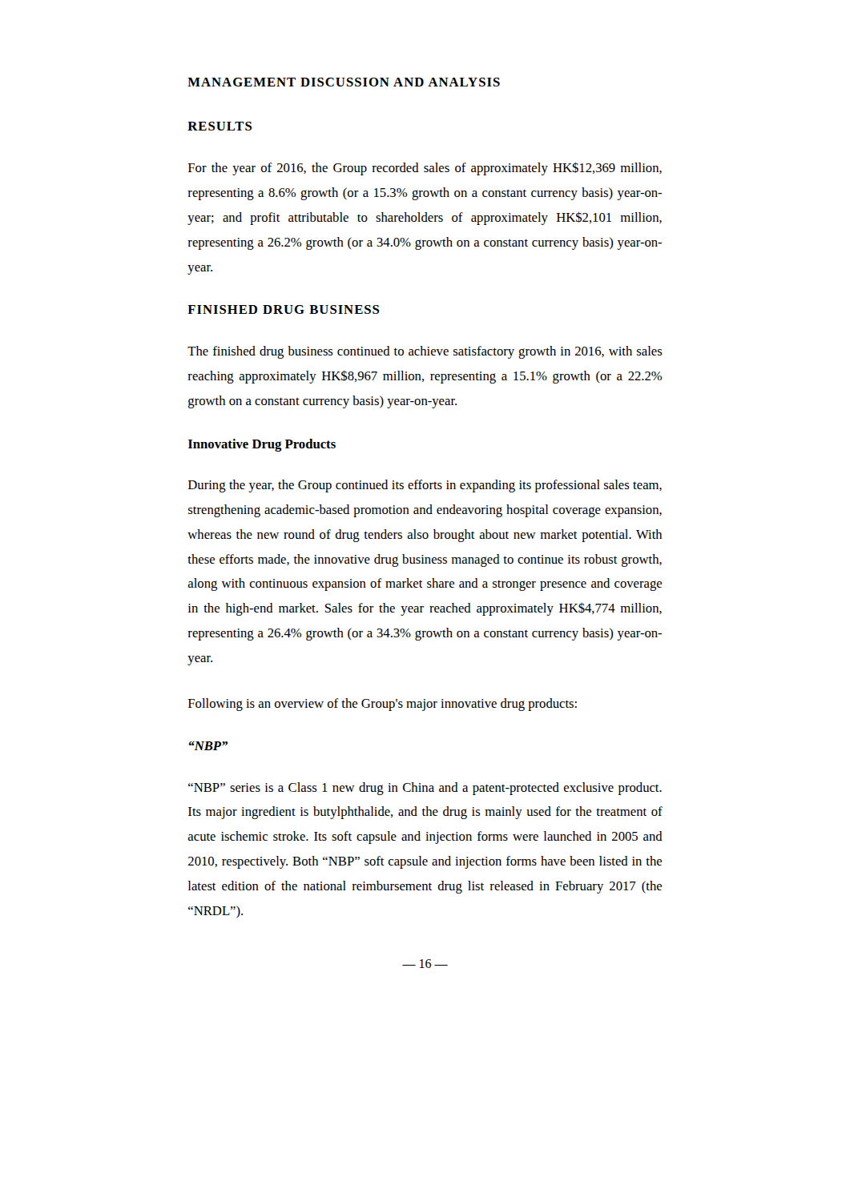MANAGEMENT DISCUSSION AND ANALYSIS
RESULTS
For the year of 2016, the Group recorded sales of approximately HK$12,369 million, representing a 8.6% growth (or a 15.3% growth on a constant currency basis) year-on-year; and profit attributable to shareholders of approximately HK$2,101 million, representing a 26.2% growth (or a 34.0% growth on a constant currency basis) year-on-year.
FINISHED DRUG BUSINESS
The finished drug business continued to achieve satisfactory growth in 2016, with sales reaching approximately HK$8,967 million, representing a 15.1% growth (or a 22.2% growth on a constant currency basis) year-on-year.
Innovative Drug Products
During the year, the Group continued its efforts in expanding its professional sales team, strengthening academic-based promotion and endeavoring hospital coverage expansion, whereas the new round of drug tenders also brought about new market potential. With these efforts made, the innovative drug business managed to continue its robust growth, along with continuous expansion of market share and a stronger presence and coverage in the high-end market. Sales for the year reached approximately HK$4,774 million, representing a 26.4% growth (or a 34.3% growth on a constant currency basis) year-on-year.
Following is an overview of the Group's major innovative drug products:
“NBP”
“NBP” series is a Class 1 new drug in China and a patent-protected exclusive product. Its major ingredient is butylphthalide, and the drug is mainly used for the treatment of acute ischemic stroke. Its soft capsule and injection forms were launched in 2005 and 2010, respectively. Both “NBP” soft capsule and injection forms have been listed in the latest edition of the national reimbursement drug list released in February 2017 (the “NRDL”).
— 16 —